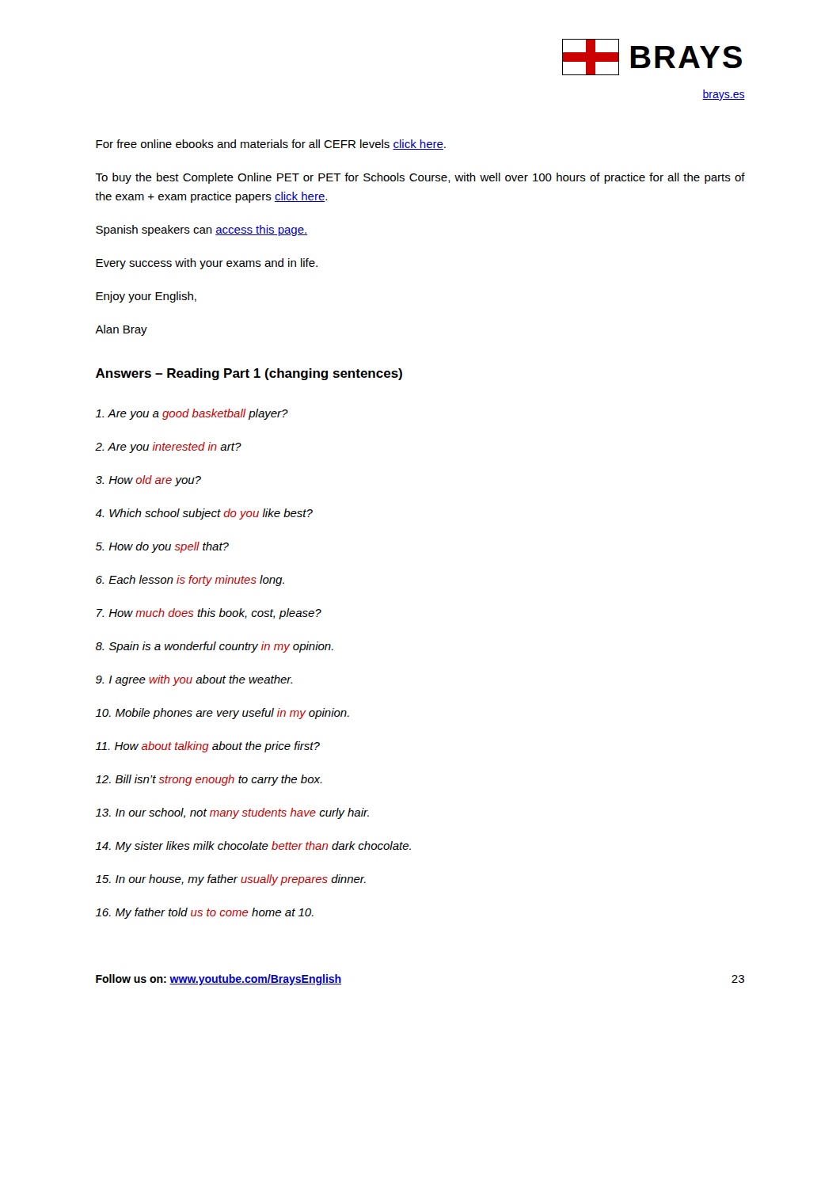BRAYS
brays.es
For free online ebooks and materials for all CEFR levels click here.
To buy the best Complete Online PET or PET for Schools Course, with well over 100 hours of practice for all the parts of the exam + exam practice papers click here.
Spanish speakers can access this page.
Every success with your exams and in life.
Enjoy your English,
Alan Bray
Answers – Reading Part 1 (changing sentences)
1. Are you a good basketball player?
2. Are you interested in art?
3. How old are you?
4. Which school subject do you like best?
5. How do you spell that?
6. Each lesson is forty minutes long.
7. How much does this book, cost, please?
8. Spain is a wonderful country in my opinion.
9. I agree with you about the weather.
10. Mobile phones are very useful in my opinion.
11. How about talking about the price first?
12. Bill isn’t strong enough to carry the box.
13. In our school, not many students have curly hair.
14. My sister likes milk chocolate better than dark chocolate.
15. In our house, my father usually prepares dinner.
16. My father told us to come home at 10.
Follow us on: www.youtube.com/BraysEnglish 23